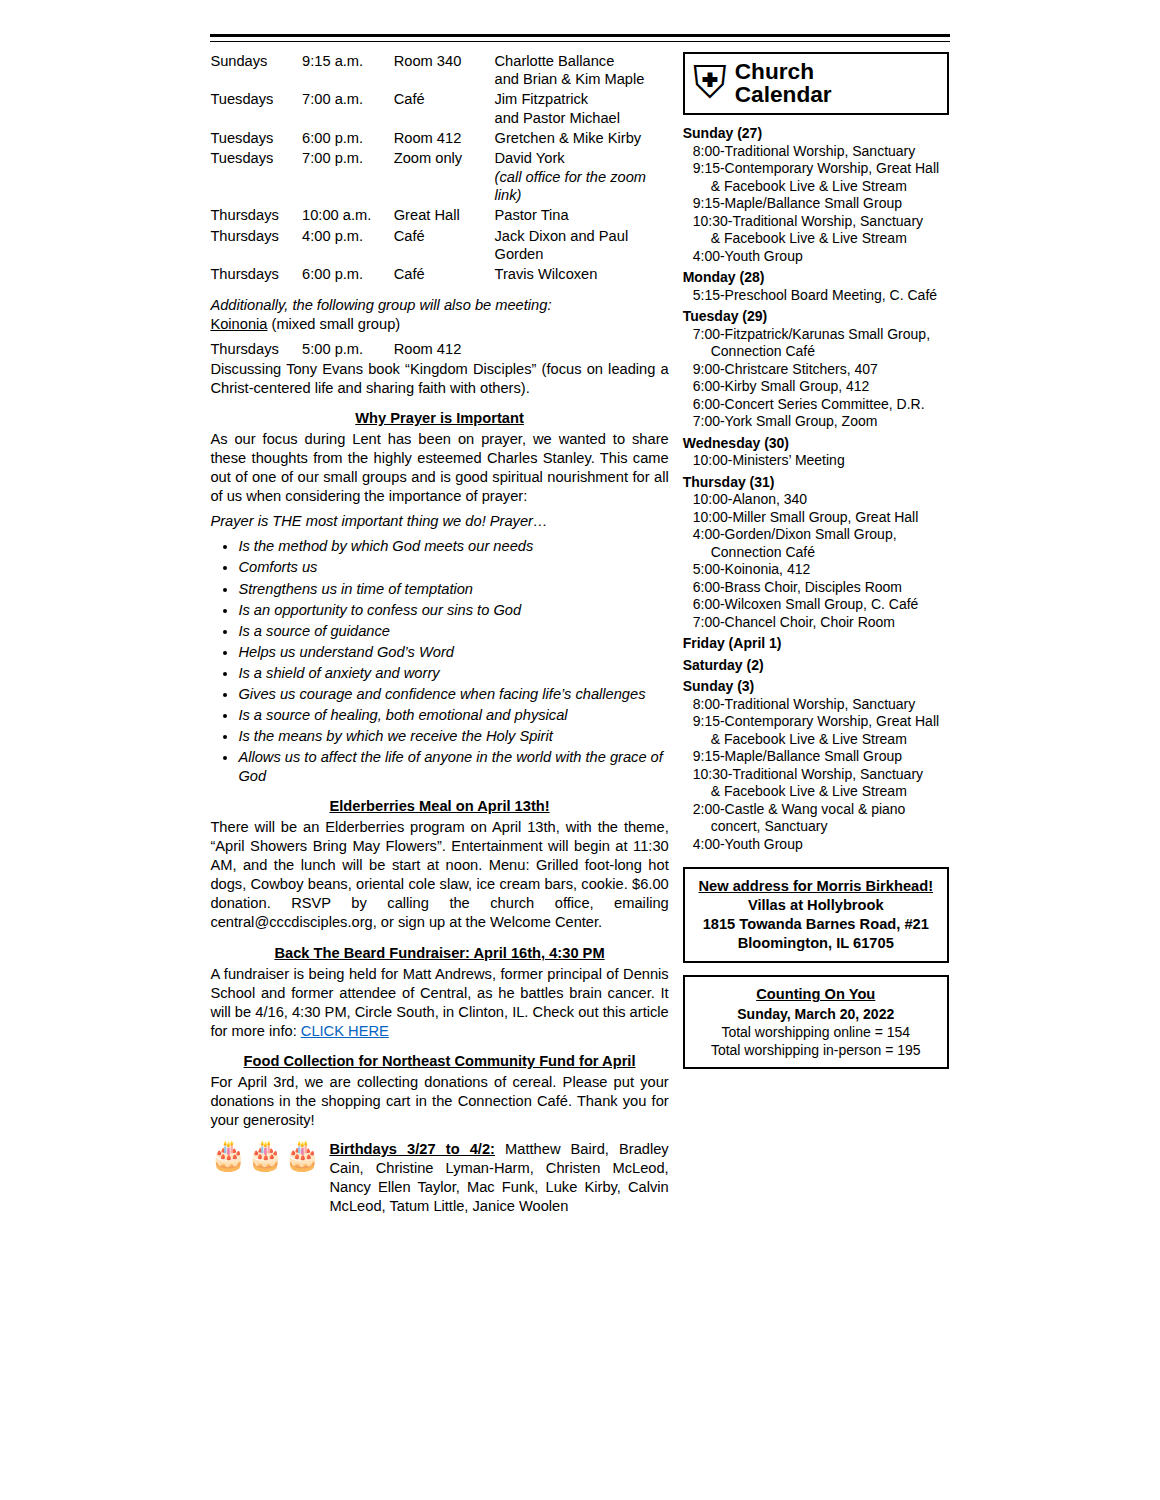| Sundays | 9:15 a.m. | Room 340 | Charlotte Ballance and Brian & Kim Maple |
| Tuesdays | 7:00 a.m. | Café | Jim Fitzpatrick and Pastor Michael |
| Tuesdays | 6:00 p.m. | Room 412 | Gretchen & Mike Kirby |
| Tuesdays | 7:00 p.m. | Zoom only | David York (call office for the zoom link) |
| Thursdays | 10:00 a.m. | Great Hall | Pastor Tina |
| Thursdays | 4:00 p.m. | Café | Jack Dixon and Paul Gorden |
| Thursdays | 6:00 p.m. | Café | Travis Wilcoxen |
Additionally, the following group will also be meeting:
Koinonia (mixed small group)
| Thursdays | 5:00 p.m. | Room 412 | |
Discussing Tony Evans book “Kingdom Disciples” (focus on leading a Christ-centered life and sharing faith with others).
Why Prayer is Important
As our focus during Lent has been on prayer, we wanted to share these thoughts from the highly esteemed Charles Stanley. This came out of one of our small groups and is good spiritual nourishment for all of us when considering the importance of prayer:
Prayer is THE most important thing we do! Prayer…
Is the method by which God meets our needs
Comforts us
Strengthens us in time of temptation
Is an opportunity to confess our sins to God
Is a source of guidance
Helps us understand God’s Word
Is a shield of anxiety and worry
Gives us courage and confidence when facing life’s challenges
Is a source of healing, both emotional and physical
Is the means by which we receive the Holy Spirit
Allows us to affect the life of anyone in the world with the grace of God
Elderberries Meal on April 13th!
There will be an Elderberries program on April 13th, with the theme, “April Showers Bring May Flowers”. Entertainment will begin at 11:30 AM, and the lunch will be start at noon. Menu: Grilled foot-long hot dogs, Cowboy beans, oriental cole slaw, ice cream bars, cookie. $6.00 donation. RSVP by calling the church office, emailing central@cccdisciples.org, or sign up at the Welcome Center.
Back The Beard Fundraiser: April 16th, 4:30 PM
A fundraiser is being held for Matt Andrews, former principal of Dennis School and former attendee of Central, as he battles brain cancer. It will be 4/16, 4:30 PM, Circle South, in Clinton, IL. Check out this article for more info: CLICK HERE
Food Collection for Northeast Community Fund for April
For April 3rd, we are collecting donations of cereal. Please put your donations in the shopping cart in the Connection Café. Thank you for your generosity!
🎂🎂🎂
Birthdays 3/27 to 4/2: Matthew Baird, Bradley Cain, Christine Lyman-Harm, Christen McLeod, Nancy Ellen Taylor, Mac Funk, Luke Kirby, Calvin McLeod, Tatum Little, Janice Woolen
⛨
Church
Calendar
Sunday (27)
8:00-Traditional Worship, Sanctuary
9:15-Contemporary Worship, Great Hall
& Facebook Live & Live Stream
9:15-Maple/Ballance Small Group
10:30-Traditional Worship, Sanctuary
& Facebook Live & Live Stream
4:00-Youth Group
Monday (28)
5:15-Preschool Board Meeting, C. Café
Tuesday (29)
7:00-Fitzpatrick/Karunas Small Group,
Connection Café
9:00-Christcare Stitchers, 407
6:00-Kirby Small Group, 412
6:00-Concert Series Committee, D.R.
7:00-York Small Group, Zoom
Wednesday (30)
10:00-Ministers’ Meeting
Thursday (31)
10:00-Alanon, 340
10:00-Miller Small Group, Great Hall
4:00-Gorden/Dixon Small Group,
Connection Café
5:00-Koinonia, 412
6:00-Brass Choir, Disciples Room
6:00-Wilcoxen Small Group, C. Café
7:00-Chancel Choir, Choir Room
Friday (April 1)
Saturday (2)
Sunday (3)
8:00-Traditional Worship, Sanctuary
9:15-Contemporary Worship, Great Hall
& Facebook Live & Live Stream
9:15-Maple/Ballance Small Group
10:30-Traditional Worship, Sanctuary
& Facebook Live & Live Stream
2:00-Castle & Wang vocal & piano
concert, Sanctuary
4:00-Youth Group
New address for Morris Birkhead!
Villas at Hollybrook
1815 Towanda Barnes Road, #21
Bloomington, IL 61705
Counting On You
Sunday, March 20, 2022
Total worshipping online = 154
Total worshipping in-person = 195